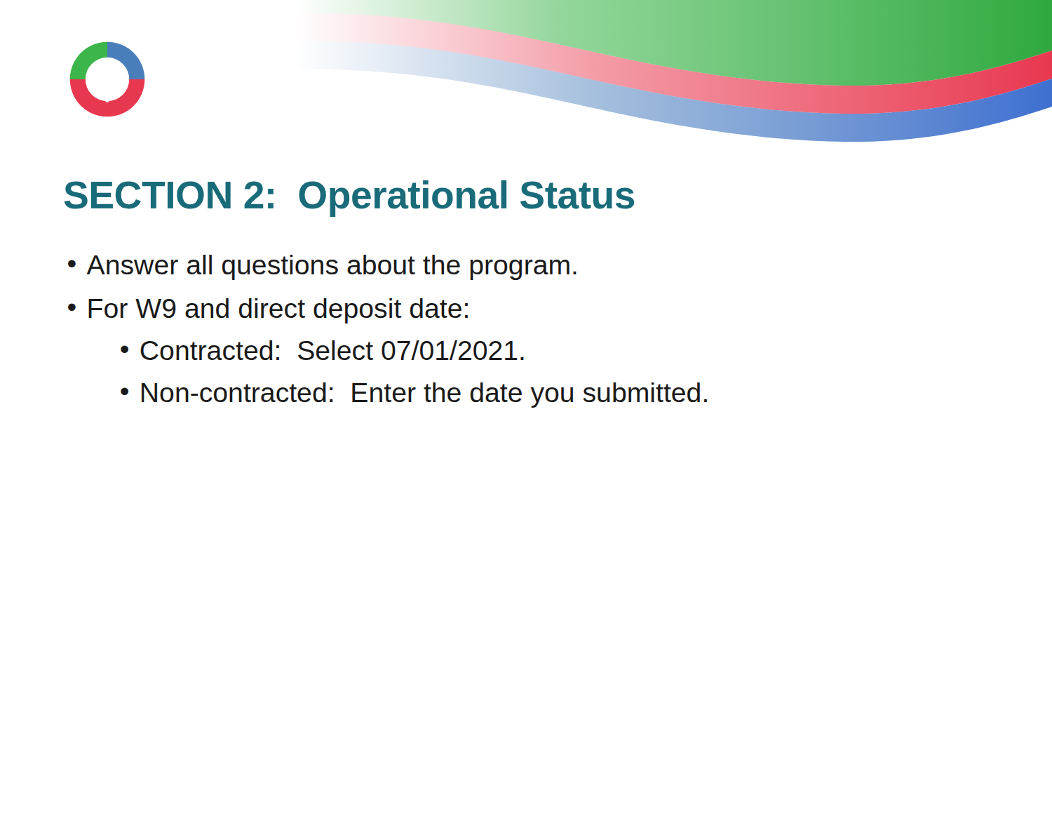Organization logo
SECTION 2: Operational Status
Answer all questions about the program.
For W9 and direct deposit date:
Contracted: Select 07/01/2021.
Non-contracted: Enter the date you submitted.